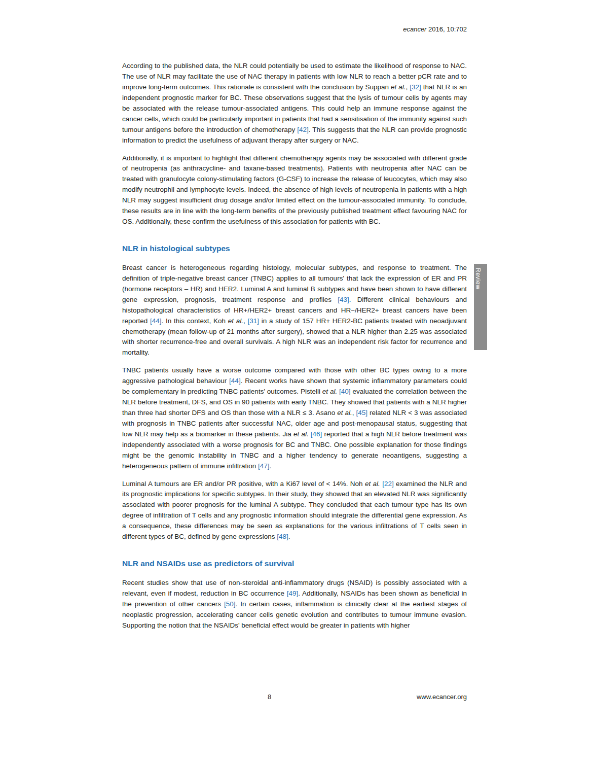ecancer 2016, 10:702
Review
According to the published data, the NLR could potentially be used to estimate the likelihood of response to NAC. The use of NLR may facilitate the use of NAC therapy in patients with low NLR to reach a better pCR rate and to improve long-term outcomes. This rationale is consistent with the conclusion by Suppan et al., [32] that NLR is an independent prognostic marker for BC. These observations suggest that the lysis of tumour cells by agents may be associated with the release tumour-associated antigens. This could help an immune response against the cancer cells, which could be particularly important in patients that had a sensitisation of the immunity against such tumour antigens before the introduction of chemotherapy [42]. This suggests that the NLR can provide prognostic information to predict the usefulness of adjuvant therapy after surgery or NAC.
Additionally, it is important to highlight that different chemotherapy agents may be associated with different grade of neutropenia (as anthracycline- and taxane-based treatments). Patients with neutropenia after NAC can be treated with granulocyte colony-stimulating factors (G-CSF) to increase the release of leucocytes, which may also modify neutrophil and lymphocyte levels. Indeed, the absence of high levels of neutropenia in patients with a high NLR may suggest insufficient drug dosage and/or limited effect on the tumour-associated immunity. To conclude, these results are in line with the long-term benefits of the previously published treatment effect favouring NAC for OS. Additionally, these confirm the usefulness of this association for patients with BC.
NLR in histological subtypes
Breast cancer is heterogeneous regarding histology, molecular subtypes, and response to treatment. The definition of triple-negative breast cancer (TNBC) applies to all tumours' that lack the expression of ER and PR (hormone receptors – HR) and HER2. Luminal A and luminal B subtypes and have been shown to have different gene expression, prognosis, treatment response and profiles [43]. Different clinical behaviours and histopathological characteristics of HR+/HER2+ breast cancers and HR−/HER2+ breast cancers have been reported [44]. In this context, Koh et al., [31] in a study of 157 HR+ HER2-BC patients treated with neoadjuvant chemotherapy (mean follow-up of 21 months after surgery), showed that a NLR higher than 2.25 was associated with shorter recurrence-free and overall survivals. A high NLR was an independent risk factor for recurrence and mortality.
TNBC patients usually have a worse outcome compared with those with other BC types owing to a more aggressive pathological behaviour [44]. Recent works have shown that systemic inflammatory parameters could be complementary in predicting TNBC patients' outcomes. Pistelli et al. [40] evaluated the correlation between the NLR before treatment, DFS, and OS in 90 patients with early TNBC. They showed that patients with a NLR higher than three had shorter DFS and OS than those with a NLR ≤ 3. Asano et al., [45] related NLR < 3 was associated with prognosis in TNBC patients after successful NAC, older age and post-menopausal status, suggesting that low NLR may help as a biomarker in these patients. Jia et al. [46] reported that a high NLR before treatment was independently associated with a worse prognosis for BC and TNBC. One possible explanation for those findings might be the genomic instability in TNBC and a higher tendency to generate neoantigens, suggesting a heterogeneous pattern of immune infiltration [47].
Luminal A tumours are ER and/or PR positive, with a Ki67 level of < 14%. Noh et al. [22] examined the NLR and its prognostic implications for specific subtypes. In their study, they showed that an elevated NLR was significantly associated with poorer prognosis for the luminal A subtype. They concluded that each tumour type has its own degree of infiltration of T cells and any prognostic information should integrate the differential gene expression. As a consequence, these differences may be seen as explanations for the various infiltrations of T cells seen in different types of BC, defined by gene expressions [48].
NLR and NSAIDs use as predictors of survival
Recent studies show that use of non-steroidal anti-inflammatory drugs (NSAID) is possibly associated with a relevant, even if modest, reduction in BC occurrence [49]. Additionally, NSAIDs has been shown as beneficial in the prevention of other cancers [50]. In certain cases, inflammation is clinically clear at the earliest stages of neoplastic progression, accelerating cancer cells genetic evolution and contributes to tumour immune evasion. Supporting the notion that the NSAIDs' beneficial effect would be greater in patients with higher
8 www.ecancer.org